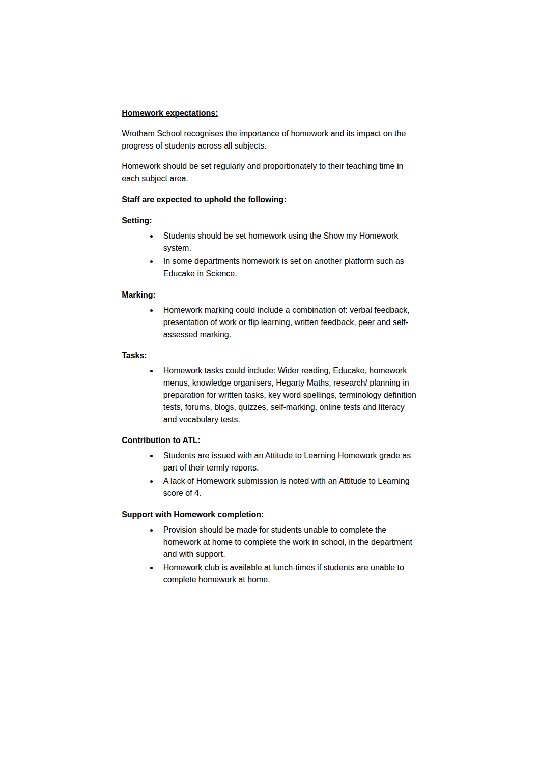Homework expectations:
Wrotham School recognises the importance of homework and its impact on the progress of students across all subjects.
Homework should be set regularly and proportionately to their teaching time in each subject area.
Staff are expected to uphold the following:
Setting:
Students should be set homework using the Show my Homework system.
In some departments homework is set on another platform such as Educake in Science.
Marking:
Homework marking could include a combination of: verbal feedback, presentation of work or flip learning, written feedback, peer and self- assessed marking.
Tasks:
Homework tasks could include: Wider reading, Educake, homework menus, knowledge organisers, Hegarty Maths, research/ planning in preparation for written tasks, key word spellings, terminology definition tests, forums, blogs, quizzes, self-marking, online tests and literacy and vocabulary tests.
Contribution to ATL:
Students are issued with an Attitude to Learning Homework grade as part of their termly reports.
A lack of Homework submission is noted with an Attitude to Learning score of 4.
Support with Homework completion:
Provision should be made for students unable to complete the homework at home to complete the work in school, in the department and with support.
Homework club is available at lunch-times if students are unable to complete homework at home.